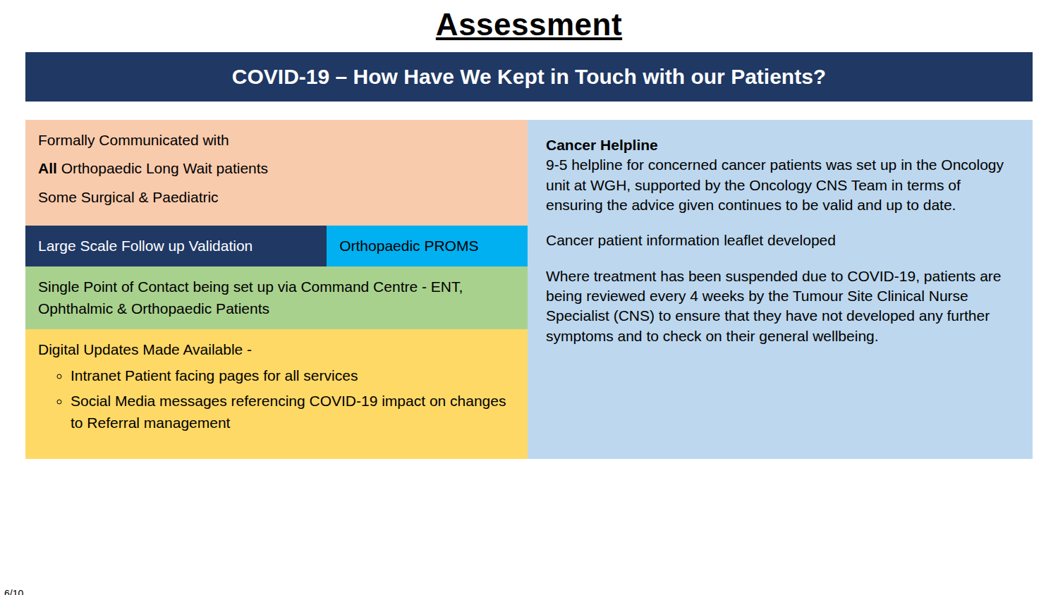Assessment
COVID-19 – How Have We Kept in Touch with our Patients?
Formally Communicated with
All Orthopaedic Long Wait patients
Some Surgical & Paediatric
Large Scale Follow up Validation
Orthopaedic PROMS
Single Point of Contact being set up via Command Centre - ENT, Ophthalmic & Orthopaedic Patients
Digital Updates Made Available -
Intranet Patient facing pages for all services
Social Media messages referencing COVID-19 impact on changes to Referral management
Cancer Helpline
9-5 helpline for concerned cancer patients was set up in the Oncology unit at WGH, supported by the Oncology CNS Team in terms of ensuring the advice given continues to be valid and up to date.
Cancer patient information leaflet developed
Where treatment has been suspended due to COVID-19, patients are being reviewed every 4 weeks by the Tumour Site Clinical Nurse Specialist (CNS) to ensure that they have not developed any further symptoms and to check on their general wellbeing.
6/10